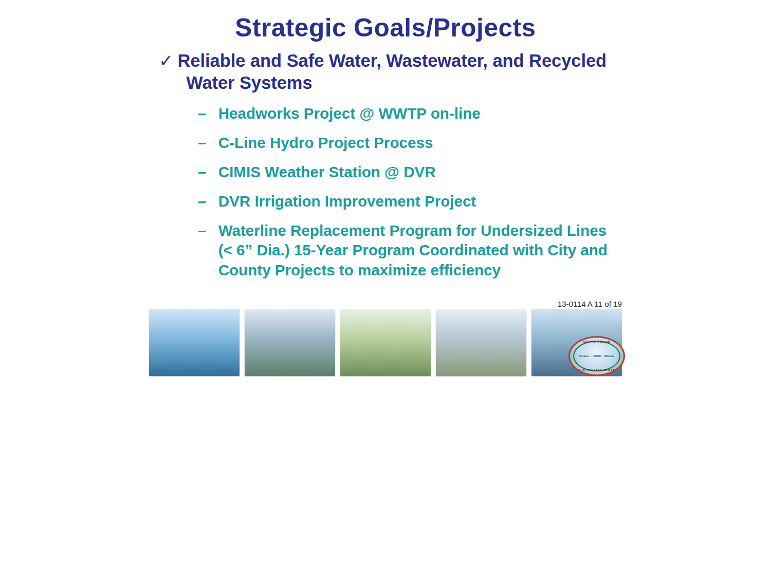Strategic Goals/Projects
✓Reliable and Safe Water, Wastewater, and Recycled Water Systems
Headworks Project @ WWTP on-line
C-Line Hydro Project Process
CIMIS Weather Station @ DVR
DVR Irrigation Improvement Project
Waterline Replacement Program for Undersized Lines (< 6” Dia.) 15-Year Program Coordinated with City and County Projects to maximize efficiency
13-0114 A 11 of 19
SOUTH TAHOE
Sewer · 1950 · Water
PUBLIC UTILITY DISTRICT